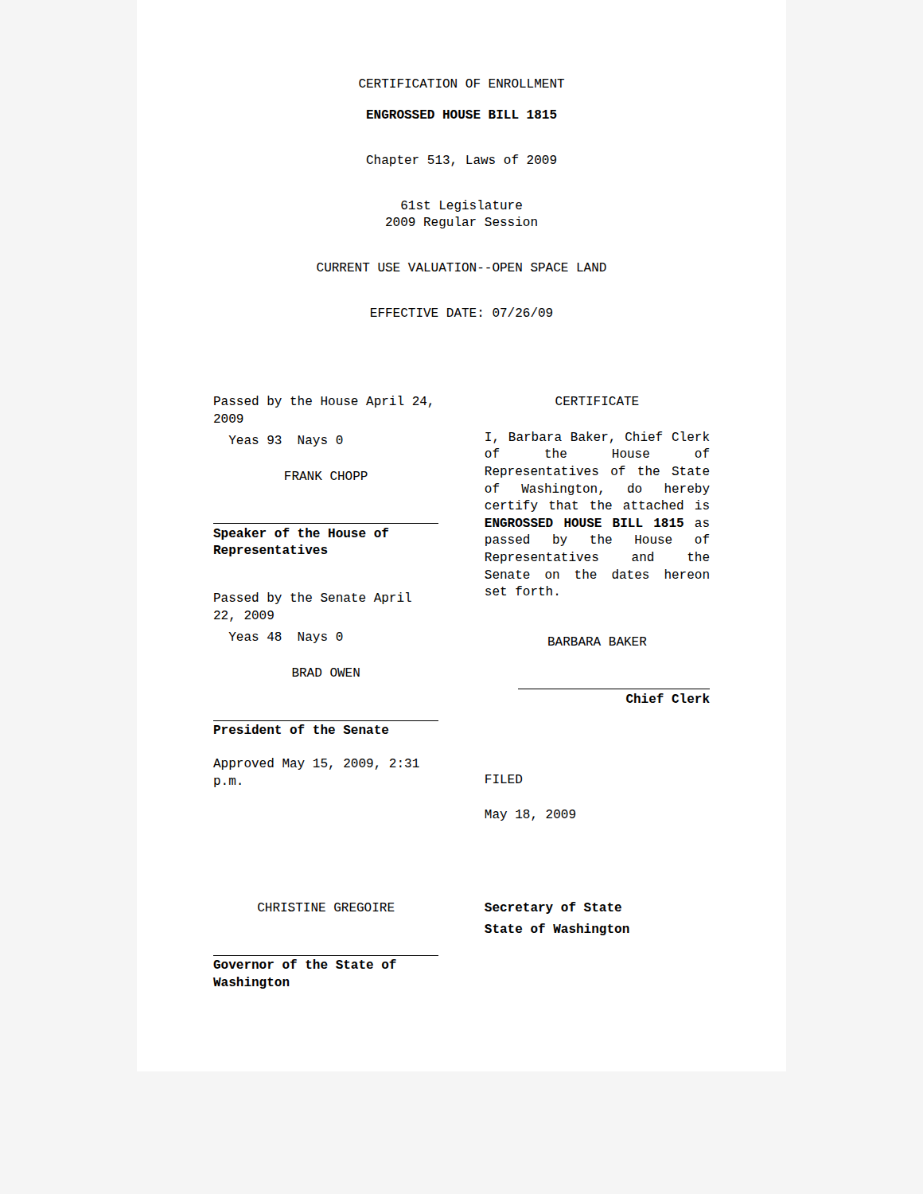CERTIFICATION OF ENROLLMENT
ENGROSSED HOUSE BILL 1815
Chapter 513, Laws of 2009
61st Legislature
2009 Regular Session
CURRENT USE VALUATION--OPEN SPACE LAND
EFFECTIVE DATE: 07/26/09
Passed by the House April 24, 2009
Yeas 93 Nays 0
FRANK CHOPP
Speaker of the House of Representatives
Passed by the Senate April 22, 2009
Yeas 48 Nays 0
BRAD OWEN
President of the Senate
Approved May 15, 2009, 2:31 p.m.
CERTIFICATE
I, Barbara Baker, Chief Clerk of the House of Representatives of the State of Washington, do hereby certify that the attached is ENGROSSED HOUSE BILL 1815 as passed by the House of Representatives and the Senate on the dates hereon set forth.
BARBARA BAKER
Chief Clerk
FILED
May 18, 2009
CHRISTINE GREGOIRE
Governor of the State of Washington
Secretary of State
State of Washington